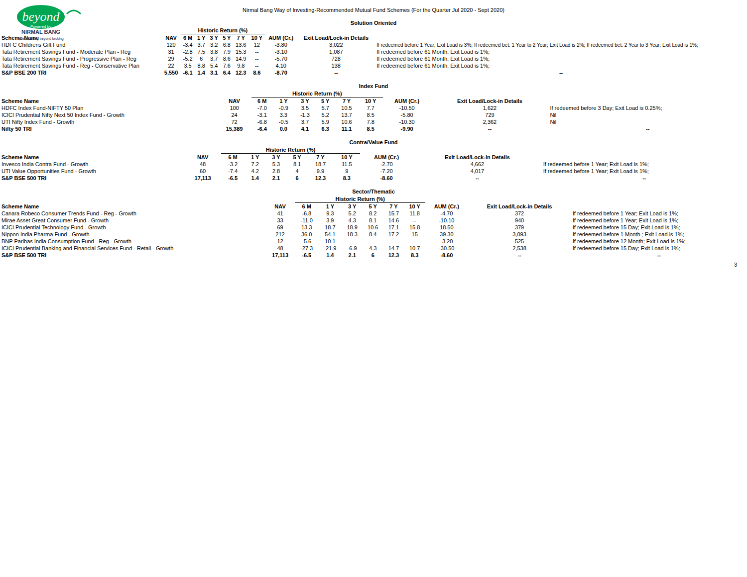beyond Powered by NIRMAL BANG a relationship beyond broking
Nirmal Bang Way of Investing-Recommended Mutual Fund Schemes (For the Quarter Jul 2020 - Sept 2020)
Solution Oriented
| Scheme Name | NAV | Historic Return (%) | AUM (Cr.) | Exit Load/Lock-in Details |
| --- | --- | --- | --- | --- |
| 6 M | 1 Y | 3 Y | 5 Y | 7 Y | 10 Y |
| HDFC Childrens Gift Fund | 120 | -3.4 | 3.7 | 3.2 | 6.8 | 13.6 | 12 | -3.80 | 3,022 | If redeemed before 1 Year; Exit Load is 3%; If redeemed bet. 1 Year to 2 Year; Exit Load is 2%; If redeemed bet. 2 Year to 3 Year; Exit Load is 1%; |
| Tata Retirement Savings Fund - Moderate Plan - Reg | 31 | -2.8 | 7.5 | 3.8 | 7.9 | 15.3 | -- | -3.10 | 1,087 | If redeemed before 61 Month; Exit Load is 1%; |
| Tata Retirement Savings Fund - Progressive Plan - Reg | 29 | -5.2 | 6 | 3.7 | 8.6 | 14.9 | -- | -5.70 | 728 | If redeemed before 61 Month; Exit Load is 1%; |
| Tata Retirement Savings Fund - Reg - Conservative Plan | 22 | 3.5 | 8.8 | 5.4 | 7.6 | 9.8 | -- | 4.10 | 138 | If redeemed before 61 Month; Exit Load is 1%; |
| S&P BSE 200 TRI | 5,550 | -6.1 | 1.4 | 3.1 | 6.4 | 12.3 | 8.6 | -8.70 | -- | -- |
Index Fund
| Scheme Name | NAV | Historic Return (%) | AUM (Cr.) | Exit Load/Lock-in Details |
| --- | --- | --- | --- | --- |
| 6 M | 1 Y | 3 Y | 5 Y | 7 Y | 10 Y |
| HDFC Index Fund-NIFTY 50 Plan | 100 | -7.0 | -0.9 | 3.5 | 5.7 | 10.5 | 7.7 | -10.50 | 1,622 | If redeemed before 3 Day; Exit Load is 0.25%; |
| ICICI Prudential Nifty Next 50 Index Fund - Growth | 24 | -3.1 | 3.3 | -1.3 | 5.2 | 13.7 | 8.5 | -5.80 | 729 | Nil |
| UTI Nifty Index Fund - Growth | 72 | -6.8 | -0.5 | 3.7 | 5.9 | 10.6 | 7.8 | -10.30 | 2,362 | Nil |
| Nifty 50 TRI | 15,389 | -6.4 | 0.0 | 4.1 | 6.3 | 11.1 | 8.5 | -9.90 | -- | -- |
Contra/Value Fund
| Scheme Name | NAV | Historic Return (%) | AUM (Cr.) | Exit Load/Lock-in Details |
| --- | --- | --- | --- | --- |
| 6 M | 1 Y | 3 Y | 5 Y | 7 Y | 10 Y |
| Invesco India Contra Fund - Growth | 48 | -3.2 | 7.2 | 5.3 | 8.1 | 18.7 | 11.5 | -2.70 | 4,662 | If redeemed before 1 Year; Exit Load is 1%; |
| UTI Value Opportunities Fund - Growth | 60 | -7.4 | 4.2 | 2.8 | 4 | 9.9 | 9 | -7.20 | 4,017 | If redeemed before 1 Year; Exit Load is 1%; |
| S&P BSE 500 TRI | 17,113 | -6.5 | 1.4 | 2.1 | 6 | 12.3 | 8.3 | -8.60 | -- | -- |
Sector/Thematic
| Scheme Name | NAV | Historic Return (%) | AUM (Cr.) | Exit Load/Lock-in Details |
| --- | --- | --- | --- | --- |
| 6 M | 1 Y | 3 Y | 5 Y | 7 Y | 10 Y |
| Canara Robeco Consumer Trends Fund - Reg - Growth | 41 | -6.8 | 9.3 | 5.2 | 8.2 | 15.7 | 11.8 | -4.70 | 372 | If redeemed before 1 Year; Exit Load is 1%; |
| Mirae Asset Great Consumer Fund - Growth | 33 | -11.0 | 3.9 | 4.3 | 8.1 | 14.6 | -- | -10.10 | 940 | If redeemed before 1 Year; Exit Load is 1%; |
| ICICI Prudential Technology Fund - Growth | 69 | 13.3 | 18.7 | 18.9 | 10.6 | 17.1 | 15.8 | 18.50 | 379 | If redeemed before 15 Day; Exit Load is 1%; |
| Nippon India Pharma Fund - Growth | 212 | 36.0 | 54.1 | 18.3 | 8.4 | 17.2 | 15 | 39.30 | 3,093 | If redeemed before 1 Month ; Exit Load is 1%; |
| BNP Paribas India Consumption Fund - Reg - Growth | 12 | -5.6 | 10.1 | -- | -- | -- | -- | -3.20 | 525 | If redeemed before 12 Month; Exit Load is 1%; |
| ICICI Prudential Banking and Financial Services Fund - Retail - Growth | 48 | -27.3 | -21.9 | -6.9 | 4.3 | 14.7 | 10.7 | -30.50 | 2,538 | If redeemed before 15 Day; Exit Load is 1%; |
| S&P BSE 500 TRI | 17,113 | -6.5 | 1.4 | 2.1 | 6 | 12.3 | 8.3 | -8.60 | -- | -- |
3